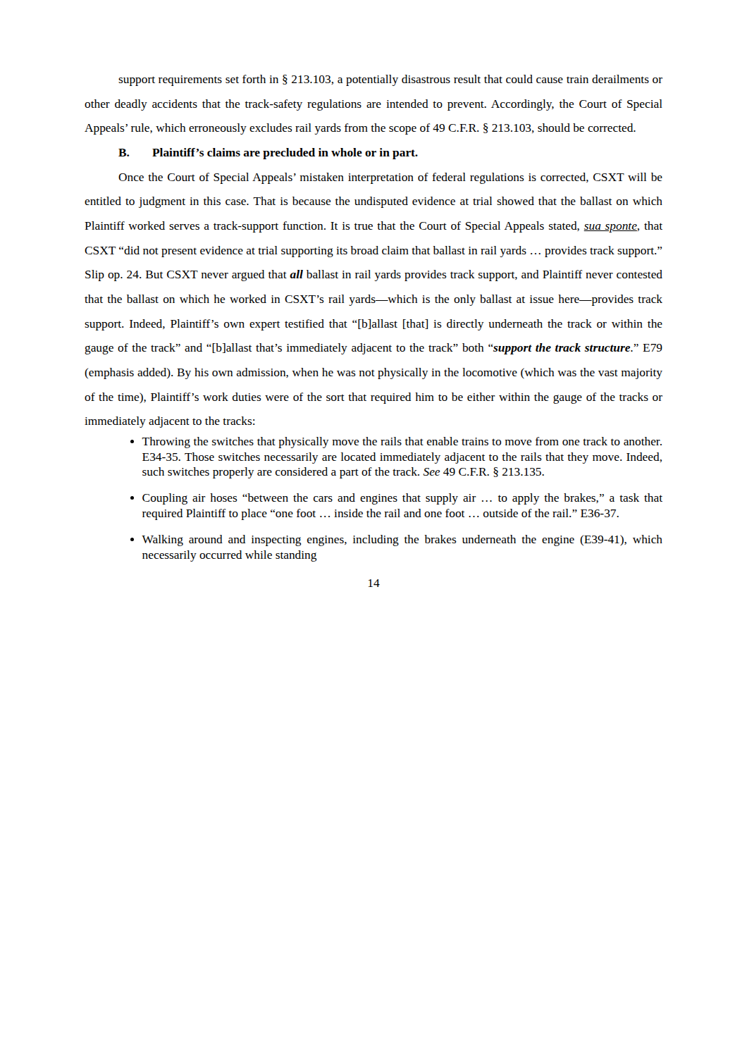support requirements set forth in § 213.103, a potentially disastrous result that could cause train derailments or other deadly accidents that the track-safety regulations are intended to prevent. Accordingly, the Court of Special Appeals’ rule, which erroneously excludes rail yards from the scope of 49 C.F.R. § 213.103, should be corrected.
B. Plaintiff’s claims are precluded in whole or in part.
Once the Court of Special Appeals’ mistaken interpretation of federal regulations is corrected, CSXT will be entitled to judgment in this case. That is because the undisputed evidence at trial showed that the ballast on which Plaintiff worked serves a track-support function. It is true that the Court of Special Appeals stated, sua sponte, that CSXT “did not present evidence at trial supporting its broad claim that ballast in rail yards … provides track support.” Slip op. 24. But CSXT never argued that all ballast in rail yards provides track support, and Plaintiff never contested that the ballast on which he worked in CSXT’s rail yards—which is the only ballast at issue here—provides track support. Indeed, Plaintiff’s own expert testified that “[b]allast [that] is directly underneath the track or within the gauge of the track” and “[b]allast that’s immediately adjacent to the track” both “support the track structure.” E79 (emphasis added). By his own admission, when he was not physically in the locomotive (which was the vast majority of the time), Plaintiff’s work duties were of the sort that required him to be either within the gauge of the tracks or immediately adjacent to the tracks:
Throwing the switches that physically move the rails that enable trains to move from one track to another. E34-35. Those switches necessarily are located immediately adjacent to the rails that they move. Indeed, such switches properly are considered a part of the track. See 49 C.F.R. § 213.135.
Coupling air hoses “between the cars and engines that supply air … to apply the brakes,” a task that required Plaintiff to place “one foot … inside the rail and one foot … outside of the rail.” E36-37.
Walking around and inspecting engines, including the brakes underneath the engine (E39-41), which necessarily occurred while standing
14